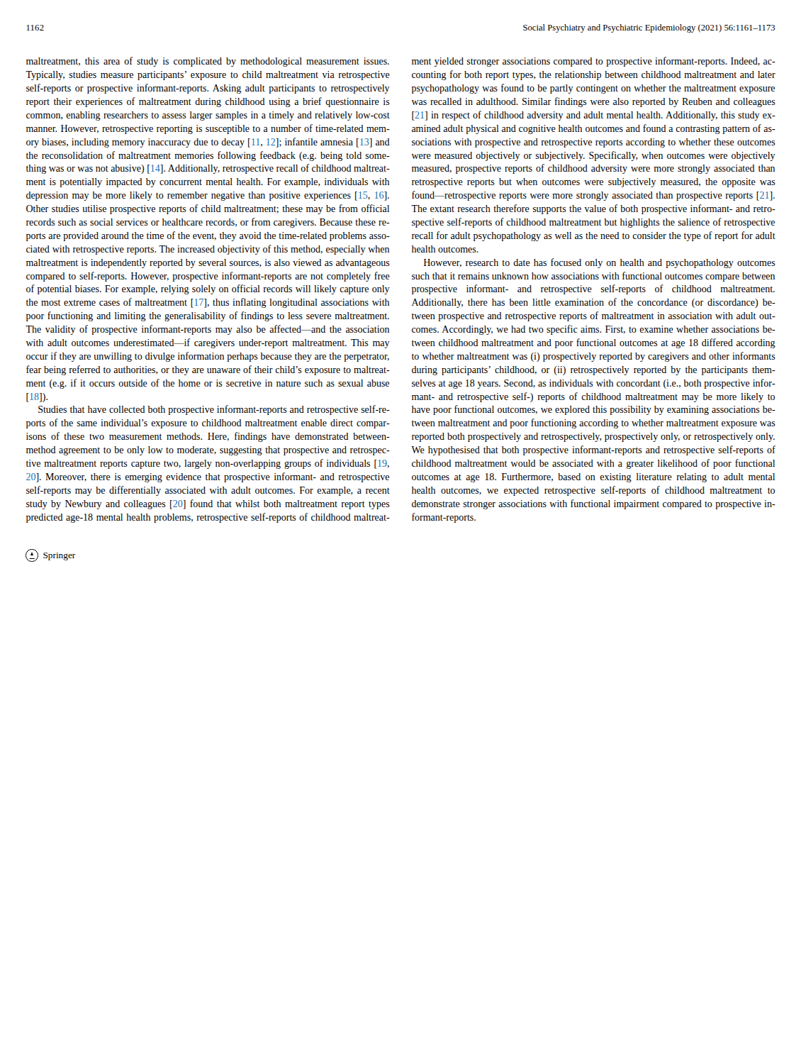1162
Social Psychiatry and Psychiatric Epidemiology (2021) 56:1161–1173
maltreatment, this area of study is complicated by methodological measurement issues. Typically, studies measure participants’ exposure to child maltreatment via retrospective self-reports or prospective informant-reports. Asking adult participants to retrospectively report their experiences of maltreatment during childhood using a brief questionnaire is common, enabling researchers to assess larger samples in a timely and relatively low-cost manner. However, retrospective reporting is susceptible to a number of time-related memory biases, including memory inaccuracy due to decay [11, 12]; infantile amnesia [13] and the reconsolidation of maltreatment memories following feedback (e.g. being told something was or was not abusive) [14]. Additionally, retrospective recall of childhood maltreatment is potentially impacted by concurrent mental health. For example, individuals with depression may be more likely to remember negative than positive experiences [15, 16]. Other studies utilise prospective reports of child maltreatment; these may be from official records such as social services or healthcare records, or from caregivers. Because these reports are provided around the time of the event, they avoid the time-related problems associated with retrospective reports. The increased objectivity of this method, especially when maltreatment is independently reported by several sources, is also viewed as advantageous compared to self-reports. However, prospective informant-reports are not completely free of potential biases. For example, relying solely on official records will likely capture only the most extreme cases of maltreatment [17], thus inflating longitudinal associations with poor functioning and limiting the generalisability of findings to less severe maltreatment. The validity of prospective informant-reports may also be affected—and the association with adult outcomes underestimated—if caregivers under-report maltreatment. This may occur if they are unwilling to divulge information perhaps because they are the perpetrator, fear being referred to authorities, or they are unaware of their child’s exposure to maltreatment (e.g. if it occurs outside of the home or is secretive in nature such as sexual abuse [18]).
Studies that have collected both prospective informant-reports and retrospective self-reports of the same individual’s exposure to childhood maltreatment enable direct comparisons of these two measurement methods. Here, findings have demonstrated between-method agreement to be only low to moderate, suggesting that prospective and retrospective maltreatment reports capture two, largely non-overlapping groups of individuals [19, 20]. Moreover, there is emerging evidence that prospective informant- and retrospective self-reports may be differentially associated with adult outcomes. For example, a recent study by Newbury and colleagues [20] found that whilst both maltreatment report types predicted age-18 mental health problems, retrospective self-reports of childhood maltreatment yielded stronger associations compared to prospective informant-reports. Indeed, accounting for both report types, the relationship between childhood maltreatment and later psychopathology was found to be partly contingent on whether the maltreatment exposure was recalled in adulthood. Similar findings were also reported by Reuben and colleagues [21] in respect of childhood adversity and adult mental health. Additionally, this study examined adult physical and cognitive health outcomes and found a contrasting pattern of associations with prospective and retrospective reports according to whether these outcomes were measured objectively or subjectively. Specifically, when outcomes were objectively measured, prospective reports of childhood adversity were more strongly associated than retrospective reports but when outcomes were subjectively measured, the opposite was found—retrospective reports were more strongly associated than prospective reports [21]. The extant research therefore supports the value of both prospective informant- and retrospective self-reports of childhood maltreatment but highlights the salience of retrospective recall for adult psychopathology as well as the need to consider the type of report for adult health outcomes.
However, research to date has focused only on health and psychopathology outcomes such that it remains unknown how associations with functional outcomes compare between prospective informant- and retrospective self-reports of childhood maltreatment. Additionally, there has been little examination of the concordance (or discordance) between prospective and retrospective reports of maltreatment in association with adult outcomes. Accordingly, we had two specific aims. First, to examine whether associations between childhood maltreatment and poor functional outcomes at age 18 differed according to whether maltreatment was (i) prospectively reported by caregivers and other informants during participants’ childhood, or (ii) retrospectively reported by the participants themselves at age 18 years. Second, as individuals with concordant (i.e., both prospective informant- and retrospective self-) reports of childhood maltreatment may be more likely to have poor functional outcomes, we explored this possibility by examining associations between maltreatment and poor functioning according to whether maltreatment exposure was reported both prospectively and retrospectively, prospectively only, or retrospectively only. We hypothesised that both prospective informant-reports and retrospective self-reports of childhood maltreatment would be associated with a greater likelihood of poor functional outcomes at age 18. Furthermore, based on existing literature relating to adult mental health outcomes, we expected retrospective self-reports of childhood maltreatment to demonstrate stronger associations with functional impairment compared to prospective informant-reports.
Springer